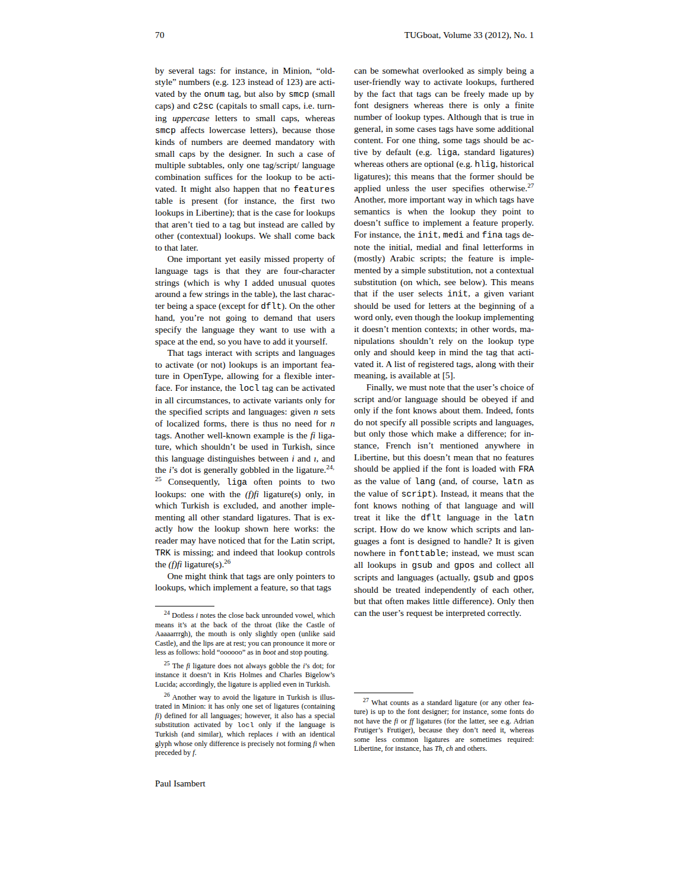70 TUGboat, Volume 33 (2012), No. 1
by several tags: for instance, in Minion, “oldstyle” numbers (e.g. 123 instead of 123) are activated by the onum tag, but also by smcp (small caps) and c2sc (capitals to small caps, i.e. turning uppercase letters to small caps, whereas smcp affects lowercase letters), because those kinds of numbers are deemed mandatory with small caps by the designer. In such a case of multiple subtables, only one tag/script/ language combination suffices for the lookup to be activated. It might also happen that no features table is present (for instance, the first two lookups in Libertine); that is the case for lookups that aren’t tied to a tag but instead are called by other (contextual) lookups. We shall come back to that later.
One important yet easily missed property of language tags is that they are four-character strings (which is why I added unusual quotes around a few strings in the table), the last character being a space (except for dflt). On the other hand, you’re not going to demand that users specify the language they want to use with a space at the end, so you have to add it yourself.
That tags interact with scripts and languages to activate (or not) lookups is an important feature in OpenType, allowing for a flexible interface. For instance, the locl tag can be activated in all circumstances, to activate variants only for the specified scripts and languages: given n sets of localized forms, there is thus no need for n tags. Another well-known example is the fi ligature, which shouldn’t be used in Turkish, since this language distinguishes between i and ı, and the i’s dot is generally gobbled in the ligature.24, 25 Consequently, liga often points to two lookups: one with the (f)fi ligature(s) only, in which Turkish is excluded, and another implementing all other standard ligatures. That is exactly how the lookup shown here works: the reader may have noticed that for the Latin script, TRK is missing; and indeed that lookup controls the (f)fi ligature(s).26
One might think that tags are only pointers to lookups, which implement a feature, so that tags
24 Dotless i notes the close back unrounded vowel, which means it’s at the back of the throat (like the Castle of Aaaaarrrgh), the mouth is only slightly open (unlike said Castle), and the lips are at rest; you can pronounce it more or less as follows: hold “oooooo” as in boot and stop pouting.
25 The fi ligature does not always gobble the i’s dot; for instance it doesn’t in Kris Holmes and Charles Bigelow’s Lucida; accordingly, the ligature is applied even in Turkish.
26 Another way to avoid the ligature in Turkish is illustrated in Minion: it has only one set of ligatures (containing fi) defined for all languages; however, it also has a special substitution activated by locl only if the language is Turkish (and similar), which replaces i with an identical glyph whose only difference is precisely not forming fi when preceded by f.
Paul Isambert
can be somewhat overlooked as simply being a user-friendly way to activate lookups, furthered by the fact that tags can be freely made up by font designers whereas there is only a finite number of lookup types. Although that is true in general, in some cases tags have some additional content. For one thing, some tags should be active by default (e.g. liga, standard ligatures) whereas others are optional (e.g. hlig, historical ligatures); this means that the former should be applied unless the user specifies otherwise.27 Another, more important way in which tags have semantics is when the lookup they point to doesn’t suffice to implement a feature properly. For instance, the init, medi and fina tags denote the initial, medial and final letterforms in (mostly) Arabic scripts; the feature is implemented by a simple substitution, not a contextual substitution (on which, see below). This means that if the user selects init, a given variant should be used for letters at the beginning of a word only, even though the lookup implementing it doesn’t mention contexts; in other words, manipulations shouldn’t rely on the lookup type only and should keep in mind the tag that activated it. A list of registered tags, along with their meaning, is available at [5].
Finally, we must note that the user’s choice of script and/or language should be obeyed if and only if the font knows about them. Indeed, fonts do not specify all possible scripts and languages, but only those which make a difference; for instance, French isn’t mentioned anywhere in Libertine, but this doesn’t mean that no features should be applied if the font is loaded with FRA as the value of lang (and, of course, latn as the value of script). Instead, it means that the font knows nothing of that language and will treat it like the dflt language in the latn script. How do we know which scripts and languages a font is designed to handle? It is given nowhere in fonttable; instead, we must scan all lookups in gsub and gpos and collect all scripts and languages (actually, gsub and gpos should be treated independently of each other, but that often makes little difference). Only then can the user’s request be interpreted correctly.
27 What counts as a standard ligature (or any other feature) is up to the font designer; for instance, some fonts do not have the fi or ff ligatures (for the latter, see e.g. Adrian Frutiger’s Frutiger), because they don’t need it, whereas some less common ligatures are sometimes required: Libertine, for instance, has Th, ch and others.